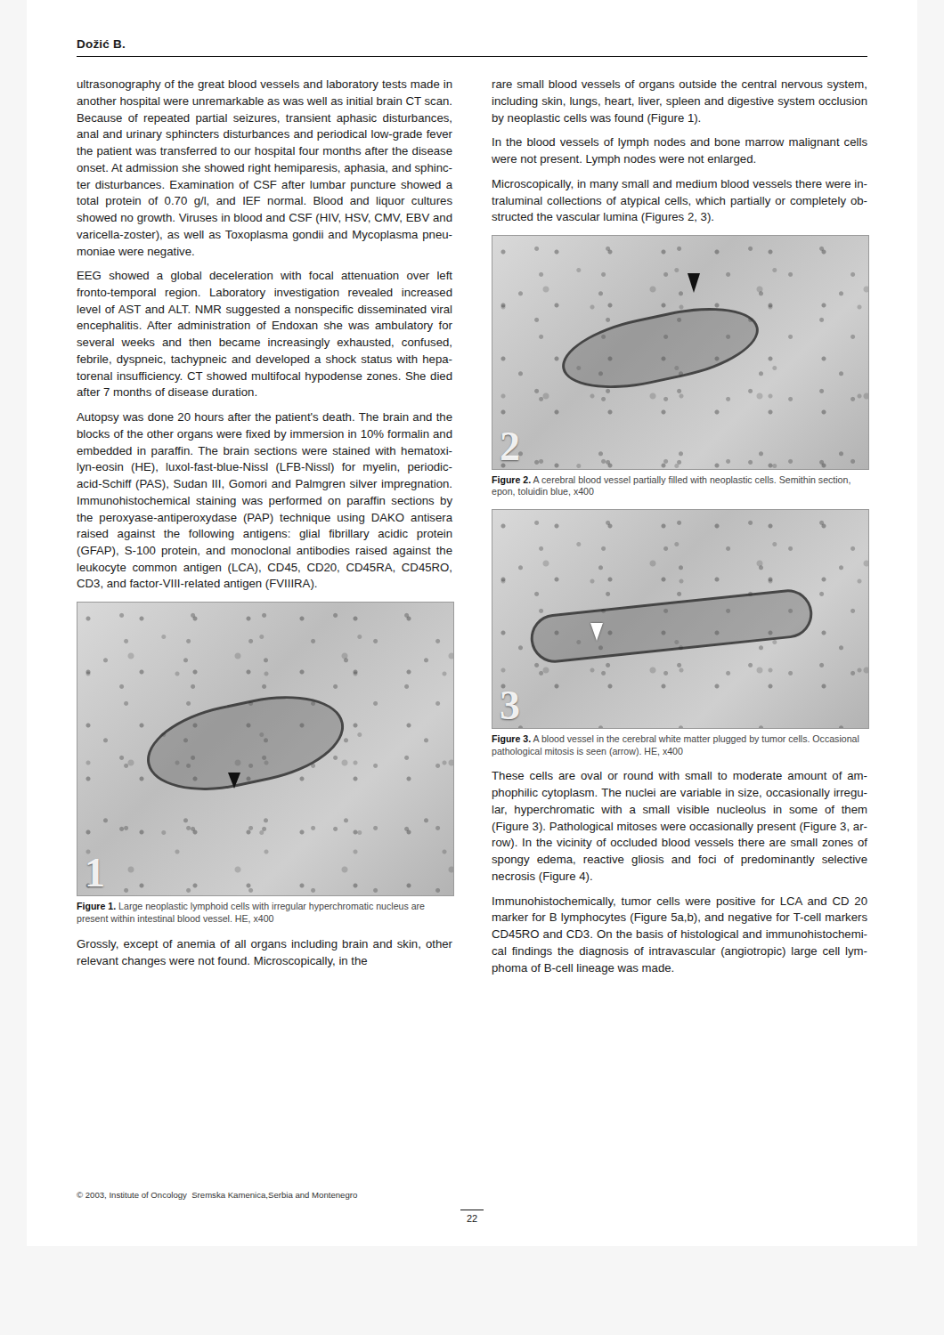Dožić B.
ultrasonography of the great blood vessels and laboratory tests made in another hospital were unremarkable as was well as initial brain CT scan. Because of repeated partial seizures, transient aphasic disturbances, anal and urinary sphincters disturbances and periodical low-grade fever the patient was transferred to our hospital four months after the disease onset. At admission she showed right hemiparesis, aphasia, and sphincter disturbances. Examination of CSF after lumbar puncture showed a total protein of 0.70 g/l, and IEF normal. Blood and liquor cultures showed no growth. Viruses in blood and CSF (HIV, HSV, CMV, EBV and varicella-zoster), as well as Toxoplasma gondii and Mycoplasma pneumoniae were negative.
EEG showed a global deceleration with focal attenuation over left fronto-temporal region. Laboratory investigation revealed increased level of AST and ALT. NMR suggested a nonspecific disseminated viral encephalitis. After administration of Endoxan she was ambulatory for several weeks and then became increasingly exhausted, confused, febrile, dyspneic, tachypneic and developed a shock status with hepatorenal insufficiency. CT showed multifocal hypodense zones. She died after 7 months of disease duration.
Autopsy was done 20 hours after the patient's death. The brain and the blocks of the other organs were fixed by immersion in 10% formalin and embedded in paraffin. The brain sections were stained with hematoxilyn-eosin (HE), luxol-fast-blue-Nissl (LFB-Nissl) for myelin, periodic-acid-Schiff (PAS), Sudan III, Gomori and Palmgren silver impregnation. Immunohistochemical staining was performed on paraffin sections by the peroxyase-antiperoxydase (PAP) technique using DAKO antisera raised against the following antigens: glial fibrillary acidic protein (GFAP), S-100 protein, and monoclonal antibodies raised against the leukocyte common antigen (LCA), CD45, CD20, CD45RA, CD45RO, CD3, and factor-VIII-related antigen (FVIIIRA).
1
Figure 1. Large neoplastic lymphoid cells with irregular hyperchromatic nucleus are present within intestinal blood vessel. HE, x400
Grossly, except of anemia of all organs including brain and skin, other relevant changes were not found. Microscopically, in the
rare small blood vessels of organs outside the central nervous system, including skin, lungs, heart, liver, spleen and digestive system occlusion by neoplastic cells was found (Figure 1).
In the blood vessels of lymph nodes and bone marrow malignant cells were not present. Lymph nodes were not enlarged.
Microscopically, in many small and medium blood vessels there were intraluminal collections of atypical cells, which partially or completely obstructed the vascular lumina (Figures 2, 3).
2
Figure 2. A cerebral blood vessel partially filled with neoplastic cells. Semithin section, epon, toluidin blue, x400
3
Figure 3. A blood vessel in the cerebral white matter plugged by tumor cells. Occasional pathological mitosis is seen (arrow). HE, x400
These cells are oval or round with small to moderate amount of amphophilic cytoplasm. The nuclei are variable in size, occasionally irregular, hyperchromatic with a small visible nucleolus in some of them (Figure 3). Pathological mitoses were occasionally present (Figure 3, arrow). In the vicinity of occluded blood vessels there are small zones of spongy edema, reactive gliosis and foci of predominantly selective necrosis (Figure 4).
Immunohistochemically, tumor cells were positive for LCA and CD 20 marker for B lymphocytes (Figure 5a,b), and negative for T-cell markers CD45RO and CD3. On the basis of histological and immunohistochemical findings the diagnosis of intravascular (angiotropic) large cell lymphoma of B-cell lineage was made.
© 2003, Institute of Oncology Sremska Kamenica,Serbia and Montenegro
22